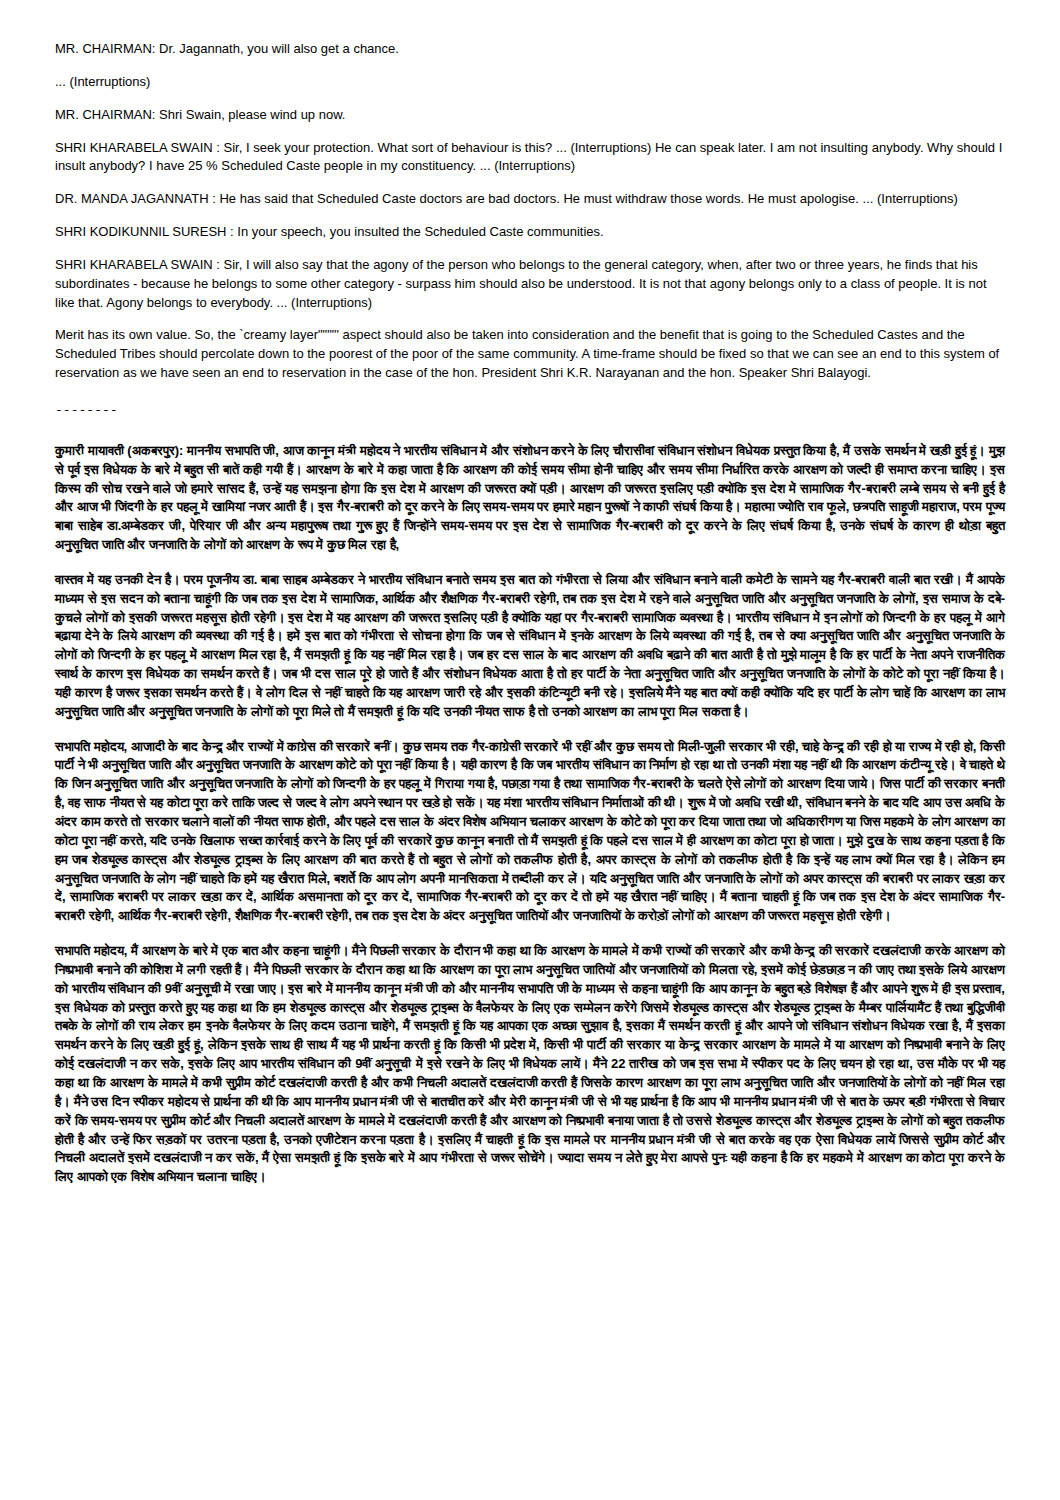MR. CHAIRMAN: Dr. Jagannath, you will also get a chance.
... (Interruptions)
MR. CHAIRMAN: Shri Swain, please wind up now.
SHRI KHARABELA SWAIN : Sir, I seek your protection. What sort of behaviour is this? ... (Interruptions) He can speak later. I am not insulting anybody. Why should I insult anybody? I have 25 % Scheduled Caste people in my constituency. ... (Interruptions)
DR. MANDA JAGANNATH : He has said that Scheduled Caste doctors are bad doctors. He must withdraw those words. He must apologise. ... (Interruptions)
SHRI KODIKUNNIL SURESH : In your speech, you insulted the Scheduled Caste communities.
SHRI KHARABELA SWAIN : Sir, I will also say that the agony of the person who belongs to the general category, when, after two or three years, he finds that his subordinates - because he belongs to some other category - surpass him should also be understood. It is not that agony belongs only to a class of people. It is not like that. Agony belongs to everybody. ... (Interruptions)
Merit has its own value. So, the `creamy layer""""' aspect should also be taken into consideration and the benefit that is going to the Scheduled Castes and the Scheduled Tribes should percolate down to the poorest of the poor of the same community. A time-frame should be fixed so that we can see an end to this system of reservation as we have seen an end to reservation in the case of the hon. President Shri K.R. Narayanan and the hon. Speaker Shri Balayogi.
--------
कुमारी मायावती (अकबरपुर): माननीय सभापति जी, आज कानून मंत्री महोदय ने भारतीय संविधान में और संशोधन करने के लिए चौरासीवां संविधान संशोधन विधेयक प्रस्तुत किया है, मैं उसके समर्थन में खड़ी हुई हूं। मुझ से पूर्व इस विधेयक के बारे में बहुत सी बातें कही गयी हैं। आरक्षण के बारे में कहा जाता है कि आरक्षण की कोई समय सीमा होनी चाहिए और समय सीमा निर्धारित करके आरक्षण को जल्दी ही समाप्त करना चाहिए। इस किस्म की सोच रखने वाले जो हमारे सांसद हैं, उन्हें यह समझना होगा कि इस देश में आरक्षण की जरूरत क्यों पड़ी। आरक्षण की जरूरत इसलिए पड़ी क्योंकि इस देश में सामाजिक गैर-बराबरी लम्बे समय से बनी हुई है और आज भी जिंदगी के हर पहलू में खामियां नजर आती हैं। इस गैर-बराबरी को दूर करने के लिए समय-समय पर हमारे महान पुरूषों ने काफी संघर्ष किया है। महात्मा ज्योति राव फूले, छत्रपति साहूजी महाराज, परम पूज्य बाबा साहेब डा.अम्बेडकर जी, पेरियार जी और अन्य महापुरूष तथा गुरू हुए हैं जिन्होंने समय-समय पर इस देश से सामाजिक गैर-बराबरी को दूर करने के लिए संघर्ष किया है, उनके संघर्ष के कारण ही थोड़ा बहुत अनुसूचित जाति और जनजाति के लोगों को आरक्षण के रूप में कुछ मिल रहा है,
वास्तव में यह उनकी देन है। परम पूजनीय डा. बाबा साहब अम्बेडकर ने भारतीय संविधान बनाते समय इस बात को गंभीरता से लिया और संविधान बनाने वाली कमेटी के सामने यह गैर-बराबरी वाली बात रखी। मैं आपके माध्यम से इस सदन को बताना चाहूंगी कि जब तक इस देश में सामाजिक, आर्थिक और शैक्षणिक गैर-बराबरी रहेगी, तब तक इस देश में रहने वाले अनुसूचित जाति और अनुसूचित जनजाति के लोगों, इस समाज के दबे-कुचले लोगों को इसकी जरूरत महसूस होती रहेगी। इस देश में यह आरक्षण की जरूरत इसलिए पड़ी है क्योंकि यहां पर गैर-बराबरी सामाजिक व्यवस्था है। भारतीय संविधान में इन लोगों को जिन्दगी के हर पहलू में आगे बढ़ाया देने के लिये आरक्षण की व्यवस्था की गई है। हमें इस बात को गंभीरता से सोचना होगा कि जब से संविधान में इनके आरक्षण के लिये व्यवस्था की गई है, तब से क्या अनुसूचित जाति और अनुसूचित जनजाति के लोगों को जिन्दगी के हर पहलू में आरक्षण मिल रहा है, मैं समझती हूं कि यह नहीं मिल रहा है। जब हर दस साल के बाद आरक्षण की अवधि बढ़ाने की बात आती है तो मुझे मालूम है कि हर पार्टी के नेता अपने राजनीतिक स्वार्थ के कारण इस विधेयक का समर्थन करते हैं। जब भी दस साल पूरे हो जाते हैं और संशोधन विधेयक आता है तो हर पार्टी के नेता अनुसूचित जाति और अनुसूचित जनजाति के लोगों के कोटे को पूरा नहीं किया है। यही कारण है जरूर इसका समर्थन करते हैं। वे लोग दिल से नहीं चाहते कि यह आरक्षण जारी रहे और इसकी कंटिन्यूटी बनी रहे। इसलिये मैंने यह बात क्यों कही क्योंकि यदि हर पार्टी के लोग चाहें कि आरक्षण का लाभ अनुसूचित जाति और अनुसूचित जनजाति के लोगों को पूरा मिले तो मैं समझती हूं कि यदि उनकी नीयत साफ है तो उनको आरक्षण का लाभ पूरा मिल सकता है।
सभापति महोदय, आजादी के बाद केन्द्र और राज्यों में कांग्रेस की सरकारें बनीं। कुछ समय तक गैर-कांग्रेसी सरकारें भी रहीं और कुछ समय तो मिली-जुली सरकार भी रही, चाहे केन्द्र की रही हो या राज्य में रही हो, किसी पार्टी ने भी अनुसूचित जाति और अनुसूचित जनजाति के आरक्षण कोटे को पूरा नहीं किया है। यही कारण है कि जब भारतीय संविधान का निर्माण हो रहा था तो उनकी मंशा यह नहीं थी कि आरक्षण कंटीन्यू रहे। वे चाहते थे कि जिन अनुसूचित जाति और अनुसूचित जनजाति के लोगों को जिन्दगी के हर पहलू में गिराया गया है, पछाड़ा गया है तथा सामाजिक गैर-बराबरी के चलते ऐसे लोगों को आरक्षण दिया जाये। जिस पार्टी की सरकार बनती है, वह साफ नीयत से यह कोटा पूरा करे ताकि जल्द से जल्द वे लोग अपने स्थान पर खड़े हो सकें। यह मंशा भारतीय संविधान निर्माताओं की थी। शुरू में जो अवधि रखी थी, संविधान बनने के बाद यदि आप उस अवधि के अंदर काम करते तो सरकार चलाने वालों की नीयत साफ होती, और पहले दस साल के अंदर विशेष अभियान चलाकर आरक्षण के कोटे को पूरा कर दिया जाता तथा जो अधिकारीगण या जिस महकमे के लोग आरक्षण का कोटा पूरा नहीं करते, यदि उनके खिलाफ सख्त कार्रवाई करने के लिए पूर्व की सरकारें कुछ कानून बनाती तो मैं समझती हूं कि पहले दस साल में ही आरक्षण का कोटा पूरा हो जाता। मुझे दुख के साथ कहना पड़ता है कि हम जब शेड्यूल्ड कास्ट्स और शेड्यूल्ड ट्राइब्स के लिए आरक्षण की बात करते हैं तो बहुत से लोगों को तकलीफ होती है, अपर कास्ट्स के लोगों को तकलीफ होती है कि इन्हें यह लाभ क्यों मिल रहा है। लेकिन हम अनुसूचित जनजाति के लोग नहीं चाहते कि हमें यह खैरात मिले, बशर्ते कि आप लोग अपनी मानसिकता में तब्दीली कर लें। यदि अनुसूचित जाति और जनजाति के लोगों को अपर कास्ट्स की बराबरी पर लाकर खड़ा कर दें, सामाजिक बराबरी पर लाकर खड़ा कर दें, आर्थिक असमानता को दूर कर दें, सामाजिक गैर-बराबरी को दूर कर दें तो हमें यह खैरात नहीं चाहिए। मैं बताना चाहती हूं कि जब तक इस देश के अंदर सामाजिक गैर-बराबरी रहेगी, आर्थिक गैर-बराबरी रहेगी, शैक्षणिक गैर-बराबरी रहेगी, तब तक इस देश के अंदर अनुसूचित जातियों और जनजातियों के करोड़ों लोगों को आरक्षण की जरूरत महसूस होती रहेगी।
सभापति महोदय, मैं आरक्षण के बारे में एक बात और कहना चाहूंगी। मैंने पिछली सरकार के दौरान भी कहा था कि आरक्षण के मामले में कभी राज्यों की सरकारें और कभी केन्द्र की सरकारें दखलंदाजी करके आरक्षण को निष्प्रभावी बनाने की कोशिश में लगी रहती हैं। मैंने पिछली सरकार के दौरान कहा था कि आरक्षण का पूरा लाभ अनुसूचित जातियों और जनजातियों को मिलता रहे, इसमें कोई छेड़छाड़ न की जाए तथा इसके लिये आरक्षण को भारतीय संविधान की 9वीं अनुसूची में रखा जाए। इस बारे में माननीय कानून मंत्री जी को और माननीय सभापति जी के माध्यम से कहना चाहूंगी कि आप कानून के बहुत बड़े विशेषज्ञ हैं और आपने शुरू में ही इस प्रस्ताव, इस विधेयक को प्रस्तुत करते हुए यह कहा था कि हम शेड्यूल्ड कास्ट्स और शेड्यूल्ड ट्राइब्स के वैलफेयर के लिए एक सम्मेलन करेंगे जिसमें शेड्यूल्ड कास्ट्स और शेड्यूल्ड ट्राइब्स के मैम्बर पार्लियामैंट हैं तथा बुद्धिजीवी तबके के लोगों की राय लेकर हम इनके वैलफेयर के लिए कदम उठाना चाहेंगे, मैं समझती हूं कि यह आपका एक अच्छा सुझाव है, इसका मैं समर्थन करती हूं और आपने जो संविधान संशोधन विधेयक रखा है, मैं इसका समर्थन करने के लिए खड़ी हुई हूं, लेकिन इसके साथ ही साथ मैं यह भी प्रार्थना करती हूं कि किसी भी प्रदेश में, किसी भी पार्टी की सरकार या केन्द्र सरकार आरक्षण के मामले में या आरक्षण को निष्प्रभावी बनाने के लिए कोई दखलंदाजी न कर सके, इसके लिए आप भारतीय संविधान की 9वीं अनुसूची में इसे रखने के लिए भी विधेयक लायें। मैंने 22 तारीख को जब इस सभा में स्पीकर पद के लिए चयन हो रहा था, उस मौके पर भी यह कहा था कि आरक्षण के मामले में कभी सुप्रीम कोर्ट दखलंदाजी करती है और कभी निचली अदालतें दखलंदाजी करती हैं जिसके कारण आरक्षण का पूरा लाभ अनुसूचित जाति और जनजातियों के लोगों को नहीं मिल रहा है। मैंने उस दिन स्पीकर महोदय से प्रार्थना की थी कि आप माननीय प्रधान मंत्री जी से बातचीत करें और मेरी कानून मंत्री जी से भी यह प्रार्थना है कि आप भी माननीय प्रधान मंत्री जी से बात के ऊपर बड़ी गंभीरता से विचार करें कि समय-समय पर सुप्रीम कोर्ट और निचली अदालतें आरक्षण के मामले में दखलंदाजी करती हैं और आरक्षण को निष्प्रभावी बनाया जाता है तो उससे शेड्यूल्ड कास्ट्स और शेड्यूल्ड ट्राइब्स के लोगों को बहुत तकलीफ होती है और उन्हें फिर सड़कों पर उतरना पड़ता है, उनको एजीटेशन करना पड़ता है। इसलिए मैं चाहती हूं कि इस मामले पर माननीय प्रधान मंत्री जी से बात करके वह एक ऐसा विधेयक लायें जिससे सुप्रीम कोर्ट और निचली अदालतें इसमें दखलंदाजी न कर सकें, मैं ऐसा समझती हूं कि इसके बारे में आप गंभीरता से जरूर सोचेंगे। ज्यादा समय न लेते हुए मेरा आपसे पुनः यही कहना है कि हर महकमे में आरक्षण का कोटा पूरा करने के लिए आपको एक विशेष अभियान चलाना चाहिए।